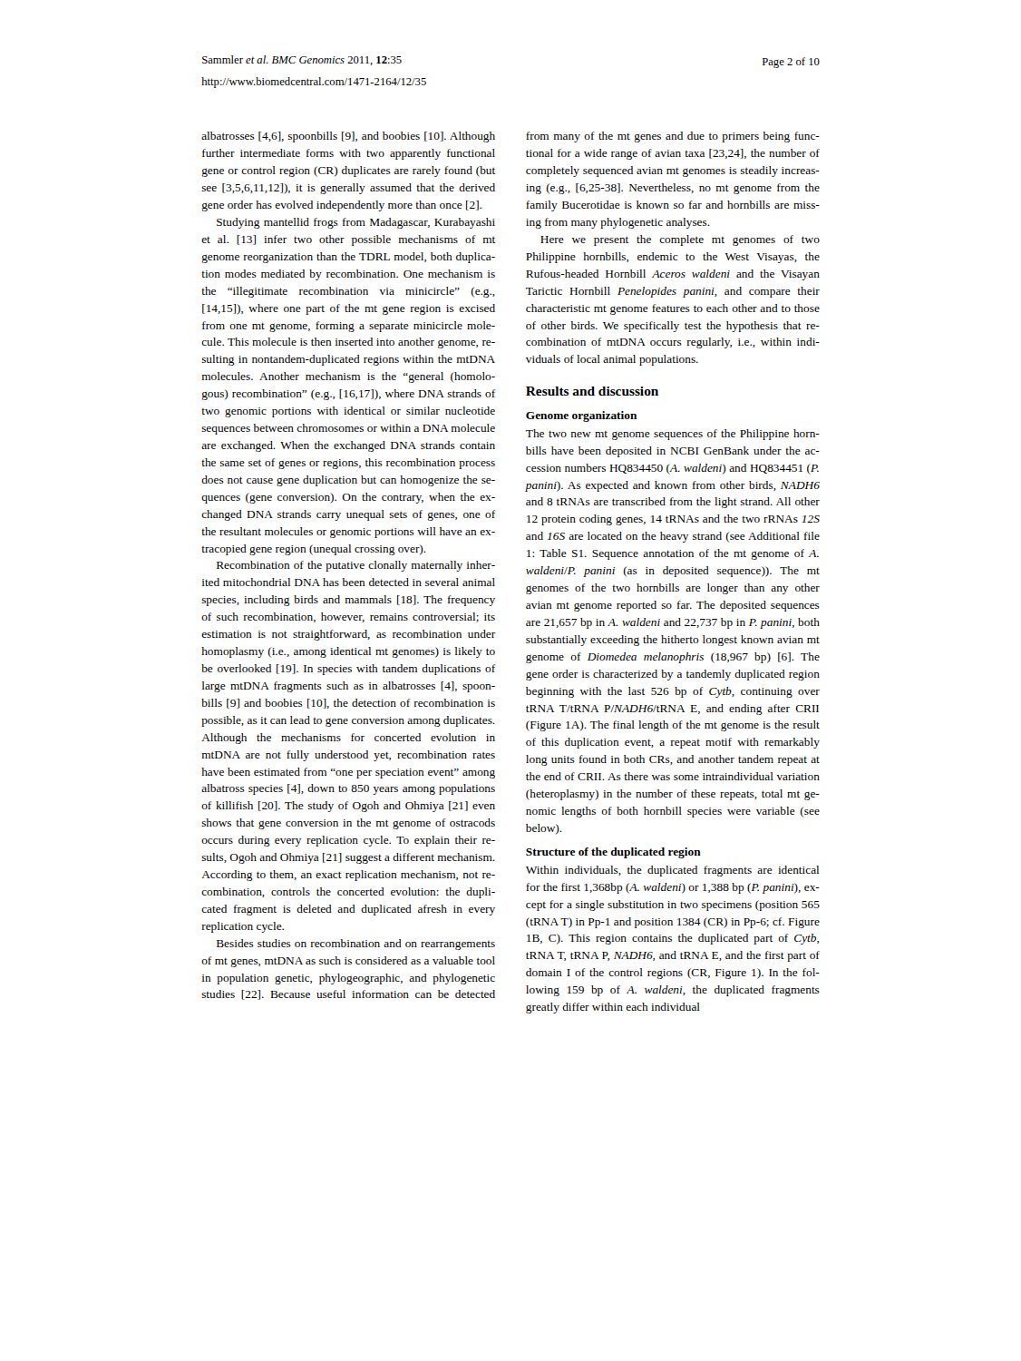Sammler et al. BMC Genomics 2011, 12:35 http://www.biomedcentral.com/1471-2164/12/35
Page 2 of 10
albatrosses [4,6], spoonbills [9], and boobies [10]. Although further intermediate forms with two apparently functional gene or control region (CR) duplicates are rarely found (but see [3,5,6,11,12]), it is generally assumed that the derived gene order has evolved independently more than once [2].
Studying mantellid frogs from Madagascar, Kurabayashi et al. [13] infer two other possible mechanisms of mt genome reorganization than the TDRL model, both duplication modes mediated by recombination. One mechanism is the “illegitimate recombination via minicircle” (e.g., [14,15]), where one part of the mt gene region is excised from one mt genome, forming a separate minicircle molecule. This molecule is then inserted into another genome, resulting in nontandem-duplicated regions within the mtDNA molecules. Another mechanism is the “general (homologous) recombination” (e.g., [16,17]), where DNA strands of two genomic portions with identical or similar nucleotide sequences between chromosomes or within a DNA molecule are exchanged. When the exchanged DNA strands contain the same set of genes or regions, this recombination process does not cause gene duplication but can homogenize the sequences (gene conversion). On the contrary, when the exchanged DNA strands carry unequal sets of genes, one of the resultant molecules or genomic portions will have an extracopied gene region (unequal crossing over).
Recombination of the putative clonally maternally inherited mitochondrial DNA has been detected in several animal species, including birds and mammals [18]. The frequency of such recombination, however, remains controversial; its estimation is not straightforward, as recombination under homoplasmy (i.e., among identical mt genomes) is likely to be overlooked [19]. In species with tandem duplications of large mtDNA fragments such as in albatrosses [4], spoonbills [9] and boobies [10], the detection of recombination is possible, as it can lead to gene conversion among duplicates. Although the mechanisms for concerted evolution in mtDNA are not fully understood yet, recombination rates have been estimated from “one per speciation event” among albatross species [4], down to 850 years among populations of killifish [20]. The study of Ogoh and Ohmiya [21] even shows that gene conversion in the mt genome of ostracods occurs during every replication cycle. To explain their results, Ogoh and Ohmiya [21] suggest a different mechanism. According to them, an exact replication mechanism, not recombination, controls the concerted evolution: the duplicated fragment is deleted and duplicated afresh in every replication cycle.
Besides studies on recombination and on rearrangements of mt genes, mtDNA as such is considered as a valuable tool in population genetic, phylogeographic, and phylogenetic studies [22]. Because useful information can be detected from many of the mt genes and due to primers being functional for a wide range of avian taxa [23,24], the number of completely sequenced avian mt genomes is steadily increasing (e.g., [6,25-38]. Nevertheless, no mt genome from the family Bucerotidae is known so far and hornbills are missing from many phylogenetic analyses.
Here we present the complete mt genomes of two Philippine hornbills, endemic to the West Visayas, the Rufous-headed Hornbill Aceros waldeni and the Visayan Tarictic Hornbill Penelopides panini, and compare their characteristic mt genome features to each other and to those of other birds. We specifically test the hypothesis that recombination of mtDNA occurs regularly, i.e., within individuals of local animal populations.
Results and discussion
Genome organization
The two new mt genome sequences of the Philippine hornbills have been deposited in NCBI GenBank under the accession numbers HQ834450 (A. waldeni) and HQ834451 (P. panini). As expected and known from other birds, NADH6 and 8 tRNAs are transcribed from the light strand. All other 12 protein coding genes, 14 tRNAs and the two rRNAs 12S and 16S are located on the heavy strand (see Additional file 1: Table S1. Sequence annotation of the mt genome of A. waldeni/P. panini (as in deposited sequence)). The mt genomes of the two hornbills are longer than any other avian mt genome reported so far. The deposited sequences are 21,657 bp in A. waldeni and 22,737 bp in P. panini, both substantially exceeding the hitherto longest known avian mt genome of Diomedea melanophris (18,967 bp) [6]. The gene order is characterized by a tandemly duplicated region beginning with the last 526 bp of Cytb, continuing over tRNA T/tRNA P/NADH6/tRNA E, and ending after CRII (Figure 1A). The final length of the mt genome is the result of this duplication event, a repeat motif with remarkably long units found in both CRs, and another tandem repeat at the end of CRII. As there was some intraindividual variation (heteroplasmy) in the number of these repeats, total mt genomic lengths of both hornbill species were variable (see below).
Structure of the duplicated region
Within individuals, the duplicated fragments are identical for the first 1,368bp (A. waldeni) or 1,388 bp (P. panini), except for a single substitution in two specimens (position 565 (tRNA T) in Pp-1 and position 1384 (CR) in Pp-6; cf. Figure 1B, C). This region contains the duplicated part of Cytb, tRNA T, tRNA P, NADH6, and tRNA E, and the first part of domain I of the control regions (CR, Figure 1). In the following 159 bp of A. waldeni, the duplicated fragments greatly differ within each individual